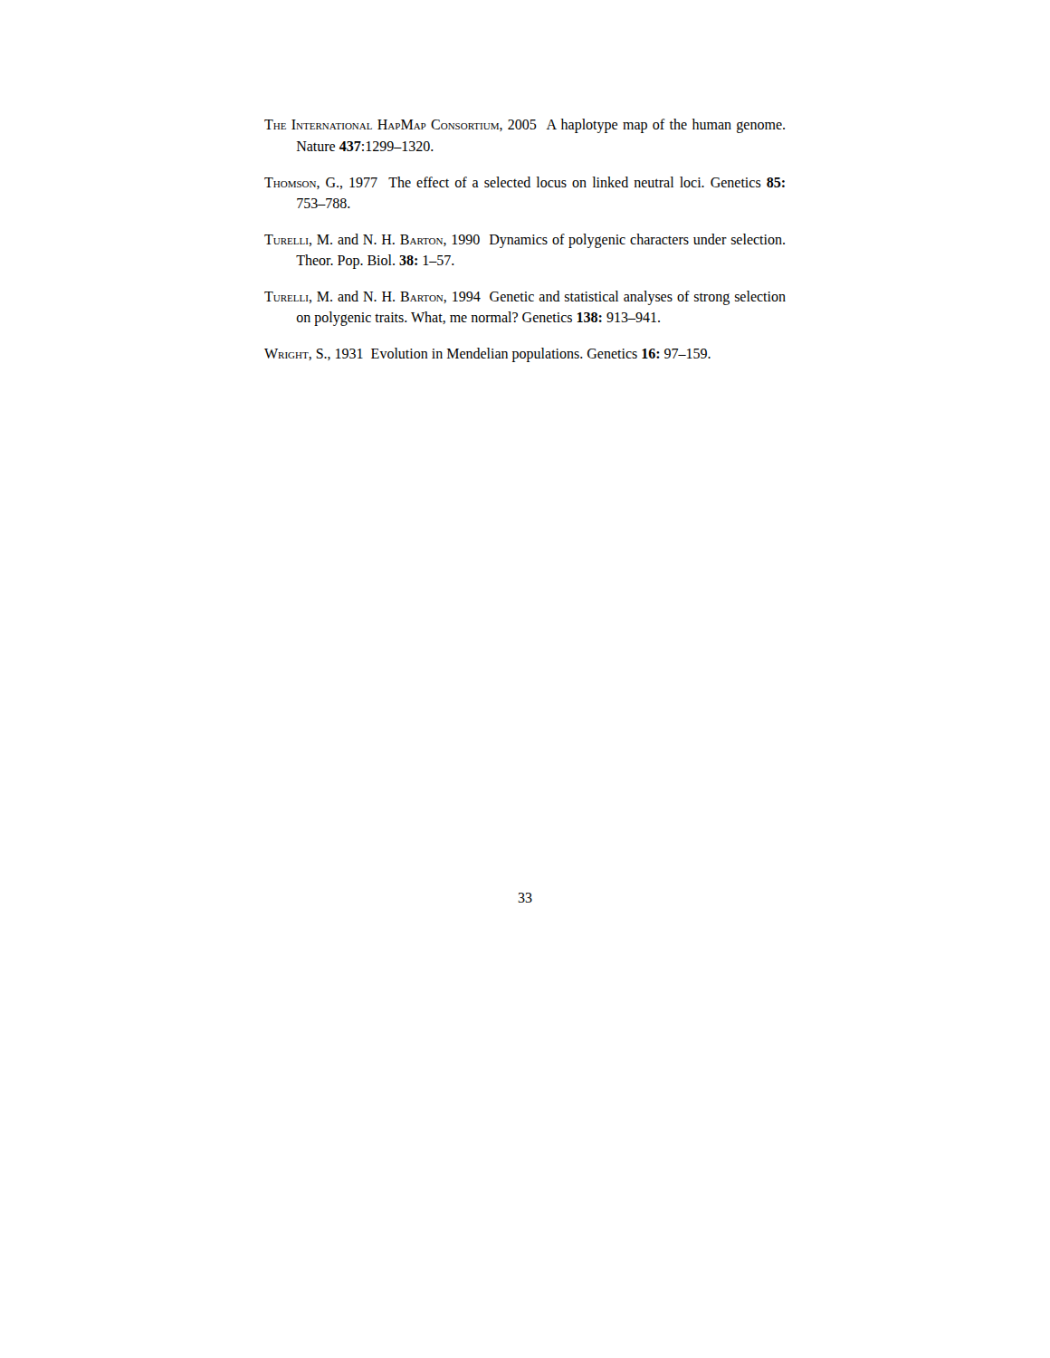The International HapMap Consortium, 2005 A haplotype map of the human genome. Nature 437:1299–1320.
Thomson, G., 1977 The effect of a selected locus on linked neutral loci. Genetics 85: 753–788.
Turelli, M. and N. H. Barton, 1990 Dynamics of polygenic characters under selection. Theor. Pop. Biol. 38: 1–57.
Turelli, M. and N. H. Barton, 1994 Genetic and statistical analyses of strong selection on polygenic traits. What, me normal? Genetics 138: 913–941.
Wright, S., 1931 Evolution in Mendelian populations. Genetics 16: 97–159.
33